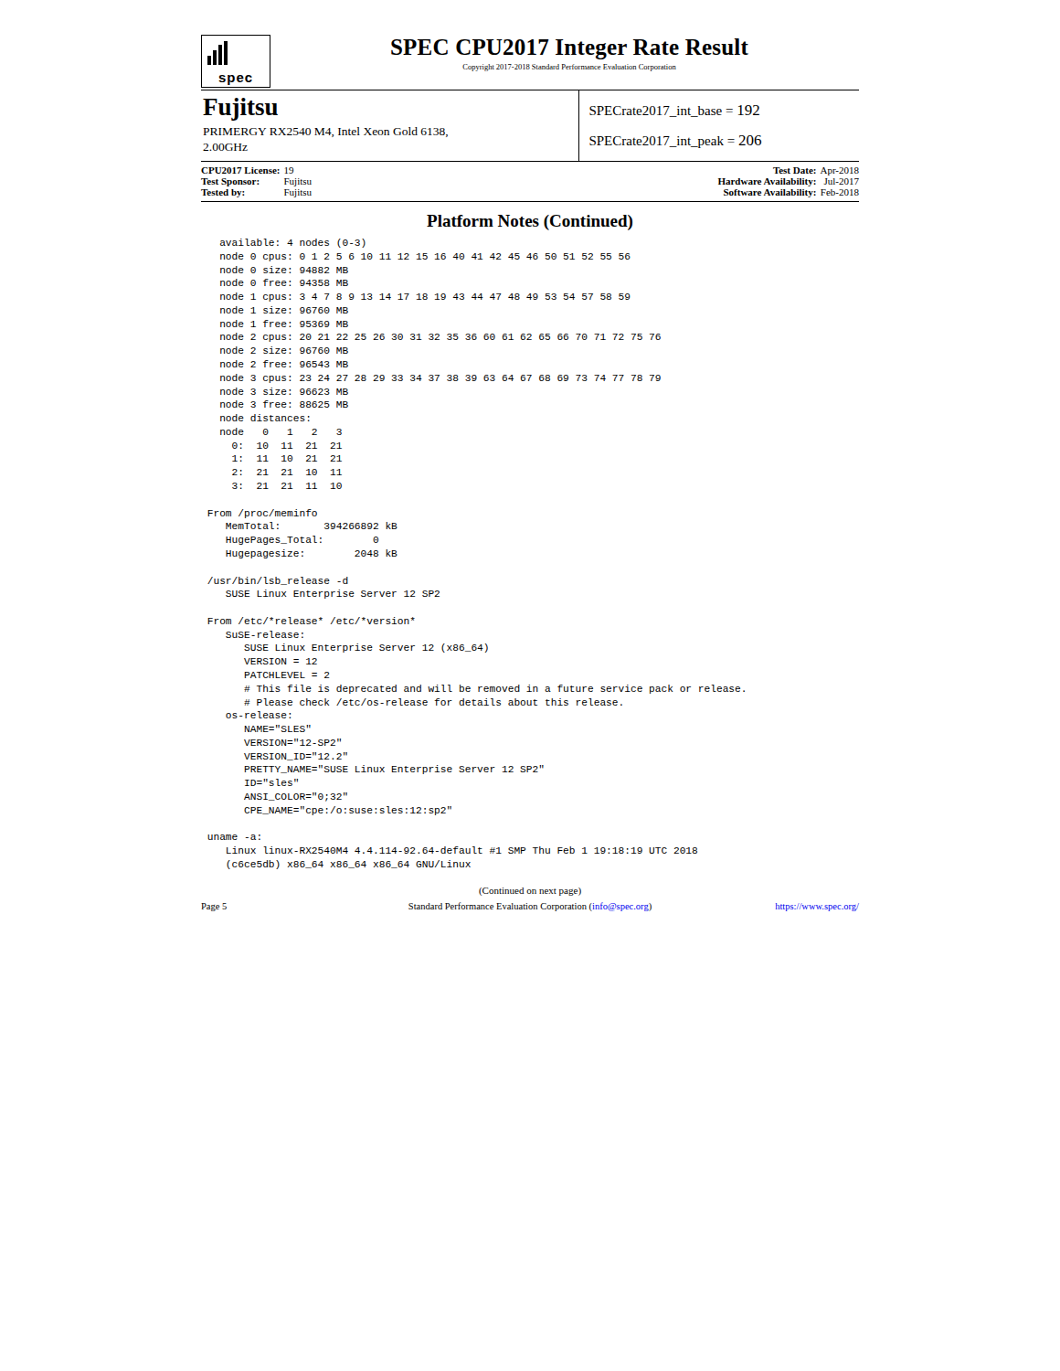spec
SPEC CPU2017 Integer Rate Result
Copyright 2017-2018 Standard Performance Evaluation Corporation
Fujitsu
PRIMERGY RX2540 M4, Intel Xeon Gold 6138,
2.00GHz
SPECrate2017_int_base = 192
SPECrate2017_int_peak = 206
| CPU2017 License: | 19 |
| Test Sponsor: | Fujitsu |
| Tested by: | Fujitsu |
| Test Date: | Apr-2018 |
| Hardware Availability: | Jul-2017 |
| Software Availability: | Feb-2018 |
Platform Notes (Continued)
   available: 4 nodes (0-3)
   node 0 cpus: 0 1 2 5 6 10 11 12 15 16 40 41 42 45 46 50 51 52 55 56
   node 0 size: 94882 MB
   node 0 free: 94358 MB
   node 1 cpus: 3 4 7 8 9 13 14 17 18 19 43 44 47 48 49 53 54 57 58 59
   node 1 size: 96760 MB
   node 1 free: 95369 MB
   node 2 cpus: 20 21 22 25 26 30 31 32 35 36 60 61 62 65 66 70 71 72 75 76
   node 2 size: 96760 MB
   node 2 free: 96543 MB
   node 3 cpus: 23 24 27 28 29 33 34 37 38 39 63 64 67 68 69 73 74 77 78 79
   node 3 size: 96623 MB
   node 3 free: 88625 MB
   node distances:
   node   0   1   2   3
     0:  10  11  21  21
     1:  11  10  21  21
     2:  21  21  10  11
     3:  21  21  11  10

 From /proc/meminfo
    MemTotal:       394266892 kB
    HugePages_Total:        0
    Hugepagesize:        2048 kB

 /usr/bin/lsb_release -d
    SUSE Linux Enterprise Server 12 SP2

 From /etc/*release* /etc/*version*
    SuSE-release:
       SUSE Linux Enterprise Server 12 (x86_64)
       VERSION = 12
       PATCHLEVEL = 2
       # This file is deprecated and will be removed in a future service pack or release.
       # Please check /etc/os-release for details about this release.
    os-release:
       NAME="SLES"
       VERSION="12-SP2"
       VERSION_ID="12.2"
       PRETTY_NAME="SUSE Linux Enterprise Server 12 SP2"
       ID="sles"
       ANSI_COLOR="0;32"
       CPE_NAME="cpe:/o:suse:sles:12:sp2"

 uname -a:
    Linux linux-RX2540M4 4.4.114-92.64-default #1 SMP Thu Feb 1 19:18:19 UTC 2018
    (c6ce5db) x86_64 x86_64 x86_64 GNU/Linux
(Continued on next page)
Page 5
Standard Performance Evaluation Corporation (info@spec.org)
https://www.spec.org/